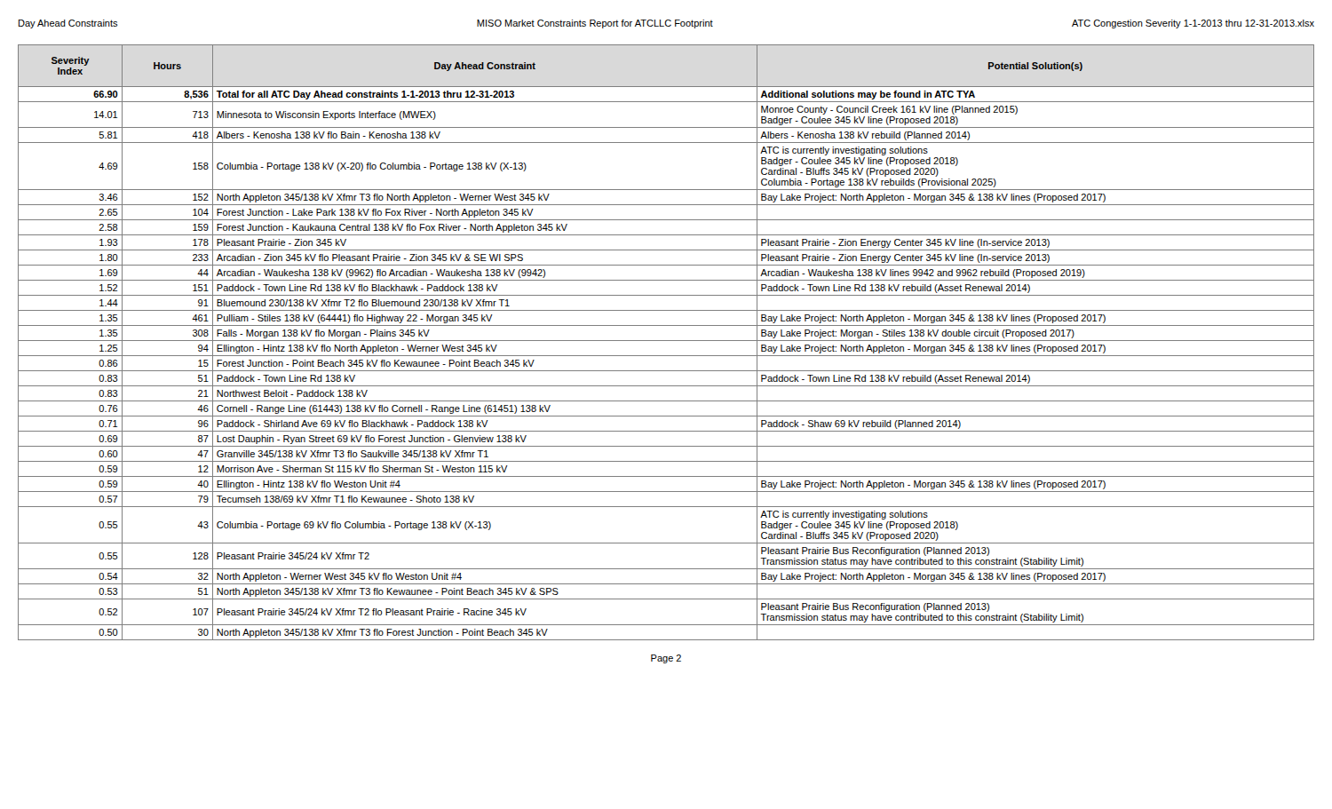Day Ahead Constraints
MISO Market Constraints Report for ATCLLC Footprint
ATC Congestion Severity 1-1-2013 thru 12-31-2013.xlsx
| Severity Index | Hours | Day Ahead Constraint | Potential Solution(s) |
| --- | --- | --- | --- |
| 66.90 | 8,536 | Total for all ATC Day Ahead constraints 1-1-2013 thru 12-31-2013 | Additional solutions may be found in ATC TYA |
| 14.01 | 713 | Minnesota to Wisconsin Exports Interface (MWEX) | Monroe County - Council Creek 161 kV line (Planned 2015) Badger - Coulee 345 kV line (Proposed 2018) |
| 5.81 | 418 | Albers - Kenosha 138 kV flo Bain - Kenosha 138 kV | Albers - Kenosha 138 kV rebuild (Planned 2014) |
| 4.69 | 158 | Columbia - Portage 138 kV (X-20) flo Columbia - Portage 138 kV (X-13) | ATC is currently investigating solutions Badger - Coulee 345 kV line (Proposed 2018) Cardinal - Bluffs 345 kV (Proposed 2020) Columbia - Portage 138 kV rebuilds (Provisional 2025) |
| 3.46 | 152 | North Appleton 345/138 kV Xfmr T3 flo North Appleton - Werner West 345 kV | Bay Lake Project: North Appleton - Morgan 345 & 138 kV lines (Proposed 2017) |
| 2.65 | 104 | Forest Junction - Lake Park 138 kV flo Fox River - North Appleton 345 kV | |
| 2.58 | 159 | Forest Junction - Kaukauna Central 138 kV flo Fox River - North Appleton 345 kV | |
| 1.93 | 178 | Pleasant Prairie - Zion 345 kV | Pleasant Prairie - Zion Energy Center 345 kV line (In-service 2013) |
| 1.80 | 233 | Arcadian - Zion 345 kV flo Pleasant Prairie - Zion 345 kV & SE WI SPS | Pleasant Prairie - Zion Energy Center 345 kV line (In-service 2013) |
| 1.69 | 44 | Arcadian - Waukesha 138 kV (9962) flo Arcadian - Waukesha 138 kV (9942) | Arcadian - Waukesha 138 kV lines 9942 and 9962 rebuild (Proposed 2019) |
| 1.52 | 151 | Paddock - Town Line Rd 138 kV flo Blackhawk - Paddock 138 kV | Paddock - Town Line Rd 138 kV rebuild (Asset Renewal 2014) |
| 1.44 | 91 | Bluemound 230/138 kV Xfmr T2 flo Bluemound 230/138 kV Xfmr T1 | |
| 1.35 | 461 | Pulliam - Stiles 138 kV (64441) flo Highway 22 - Morgan 345 kV | Bay Lake Project: North Appleton - Morgan 345 & 138 kV lines (Proposed 2017) |
| 1.35 | 308 | Falls - Morgan 138 kV flo Morgan - Plains 345 kV | Bay Lake Project: Morgan - Stiles 138 kV double circuit (Proposed 2017) |
| 1.25 | 94 | Ellington - Hintz 138 kV flo North Appleton - Werner West 345 kV | Bay Lake Project: North Appleton - Morgan 345 & 138 kV lines (Proposed 2017) |
| 0.86 | 15 | Forest Junction - Point Beach 345 kV flo Kewaunee - Point Beach 345 kV | |
| 0.83 | 51 | Paddock - Town Line Rd 138 kV | Paddock - Town Line Rd 138 kV rebuild (Asset Renewal 2014) |
| 0.83 | 21 | Northwest Beloit - Paddock 138 kV | |
| 0.76 | 46 | Cornell - Range Line (61443) 138 kV flo Cornell - Range Line (61451) 138 kV | |
| 0.71 | 96 | Paddock - Shirland Ave 69 kV flo Blackhawk - Paddock 138 kV | Paddock - Shaw 69 kV rebuild (Planned 2014) |
| 0.69 | 87 | Lost Dauphin - Ryan Street 69 kV flo Forest Junction - Glenview 138 kV | |
| 0.60 | 47 | Granville 345/138 kV Xfmr T3 flo Saukville 345/138 kV Xfmr T1 | |
| 0.59 | 12 | Morrison Ave - Sherman St 115 kV flo Sherman St - Weston 115 kV | |
| 0.59 | 40 | Ellington - Hintz 138 kV flo Weston Unit #4 | Bay Lake Project: North Appleton - Morgan 345 & 138 kV lines (Proposed 2017) |
| 0.57 | 79 | Tecumseh 138/69 kV Xfmr T1 flo Kewaunee - Shoto 138 kV | |
| 0.55 | 43 | Columbia - Portage 69 kV flo Columbia - Portage 138 kV (X-13) | ATC is currently investigating solutions Badger - Coulee 345 kV line (Proposed 2018) Cardinal - Bluffs 345 kV (Proposed 2020) |
| 0.55 | 128 | Pleasant Prairie 345/24 kV Xfmr T2 | Pleasant Prairie Bus Reconfiguration (Planned 2013) Transmission status may have contributed to this constraint (Stability Limit) |
| 0.54 | 32 | North Appleton - Werner West 345 kV flo Weston Unit #4 | Bay Lake Project: North Appleton - Morgan 345 & 138 kV lines (Proposed 2017) |
| 0.53 | 51 | North Appleton 345/138 kV Xfmr T3 flo Kewaunee - Point Beach 345 kV & SPS | |
| 0.52 | 107 | Pleasant Prairie 345/24 kV Xfmr T2 flo Pleasant Prairie - Racine 345 kV | Pleasant Prairie Bus Reconfiguration (Planned 2013) Transmission status may have contributed to this constraint (Stability Limit) |
| 0.50 | 30 | North Appleton 345/138 kV Xfmr T3 flo Forest Junction - Point Beach 345 kV | |
Page 2